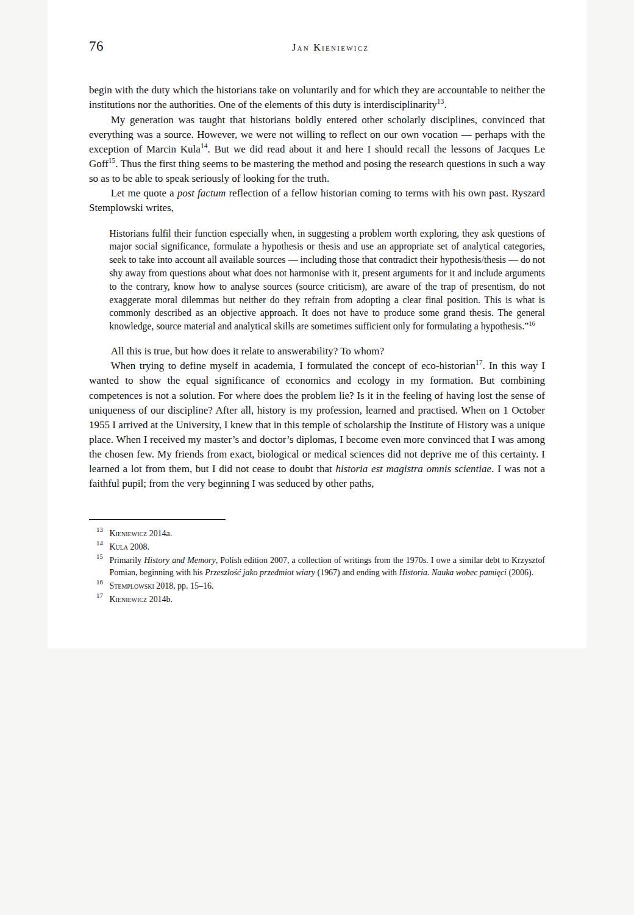76 Jan Kieniewicz
begin with the duty which the historians take on voluntarily and for which they are accountable to neither the institutions nor the authorities. One of the elements of this duty is interdisciplinarity13.
My generation was taught that historians boldly entered other scholarly disciplines, convinced that everything was a source. However, we were not willing to reflect on our own vocation — perhaps with the exception of Marcin Kula14. But we did read about it and here I should recall the lessons of Jacques Le Goff15. Thus the first thing seems to be mastering the method and posing the research questions in such a way so as to be able to speak seriously of looking for the truth.
Let me quote a post factum reflection of a fellow historian coming to terms with his own past. Ryszard Stemplowski writes,
Historians fulfil their function especially when, in suggesting a problem worth exploring, they ask questions of major social significance, formulate a hypothesis or thesis and use an appropriate set of analytical categories, seek to take into account all available sources — including those that contradict their hypothesis/thesis — do not shy away from questions about what does not harmonise with it, present arguments for it and include arguments to the contrary, know how to analyse sources (source criticism), are aware of the trap of presentism, do not exaggerate moral dilemmas but neither do they refrain from adopting a clear final position. This is what is commonly described as an objective approach. It does not have to produce some grand thesis. The general knowledge, source material and analytical skills are sometimes sufficient only for formulating a hypothesis.”16
All this is true, but how does it relate to answerability? To whom?
When trying to define myself in academia, I formulated the concept of eco-historian17. In this way I wanted to show the equal significance of economics and ecology in my formation. But combining competences is not a solution. For where does the problem lie? Is it in the feeling of having lost the sense of uniqueness of our discipline? After all, history is my profession, learned and practised. When on 1 October 1955 I arrived at the University, I knew that in this temple of scholarship the Institute of History was a unique place. When I received my master’s and doctor’s diplomas, I become even more convinced that I was among the chosen few. My friends from exact, biological or medical sciences did not deprive me of this certainty. I learned a lot from them, but I did not cease to doubt that historia est magistra omnis scientiae. I was not a faithful pupil; from the very beginning I was seduced by other paths,
Kieniewicz 2014a.
Kula 2008.
Primarily History and Memory, Polish edition 2007, a collection of writings from the 1970s. I owe a similar debt to Krzysztof Pomian, beginning with his Przeszłość jako przedmiot wiary (1967) and ending with Historia. Nauka wobec pamięci (2006).
Stemplowski 2018, pp. 15–16.
Kieniewicz 2014b.